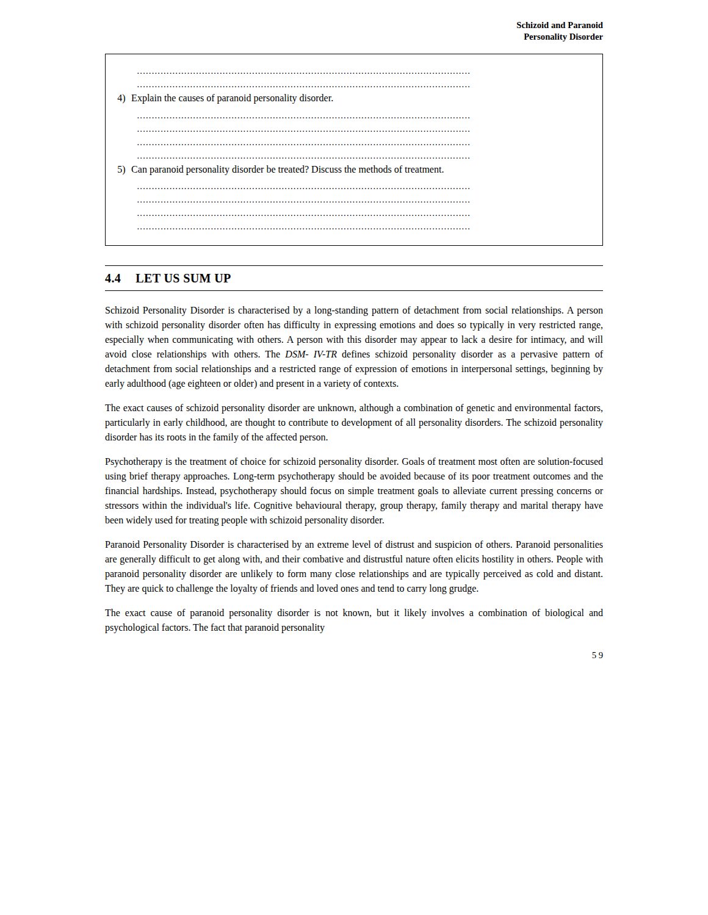Schizoid and Paranoid
Personality Disorder
.................................................................................................................
.................................................................................................................
4) Explain the causes of paranoid personality disorder.
.................................................................................................................
.................................................................................................................
.................................................................................................................
.................................................................................................................
5) Can paranoid personality disorder be treated? Discuss the methods of treatment.
.................................................................................................................
.................................................................................................................
.................................................................................................................
.................................................................................................................
4.4 LET US SUM UP
Schizoid Personality Disorder is characterised by a long-standing pattern of detachment from social relationships. A person with schizoid personality disorder often has difficulty in expressing emotions and does so typically in very restricted range, especially when communicating with others. A person with this disorder may appear to lack a desire for intimacy, and will avoid close relationships with others. The DSM- IV-TR defines schizoid personality disorder as a pervasive pattern of detachment from social relationships and a restricted range of expression of emotions in interpersonal settings, beginning by early adulthood (age eighteen or older) and present in a variety of contexts.
The exact causes of schizoid personality disorder are unknown, although a combination of genetic and environmental factors, particularly in early childhood, are thought to contribute to development of all personality disorders. The schizoid personality disorder has its roots in the family of the affected person.
Psychotherapy is the treatment of choice for schizoid personality disorder. Goals of treatment most often are solution-focused using brief therapy approaches. Long-term psychotherapy should be avoided because of its poor treatment outcomes and the financial hardships. Instead, psychotherapy should focus on simple treatment goals to alleviate current pressing concerns or stressors within the individual's life. Cognitive behavioural therapy, group therapy, family therapy and marital therapy have been widely used for treating people with schizoid personality disorder.
Paranoid Personality Disorder is characterised by an extreme level of distrust and suspicion of others. Paranoid personalities are generally difficult to get along with, and their combative and distrustful nature often elicits hostility in others. People with paranoid personality disorder are unlikely to form many close relationships and are typically perceived as cold and distant. They are quick to challenge the loyalty of friends and loved ones and tend to carry long grudge.
The exact cause of paranoid personality disorder is not known, but it likely involves a combination of biological and psychological factors. The fact that paranoid personality
5 9